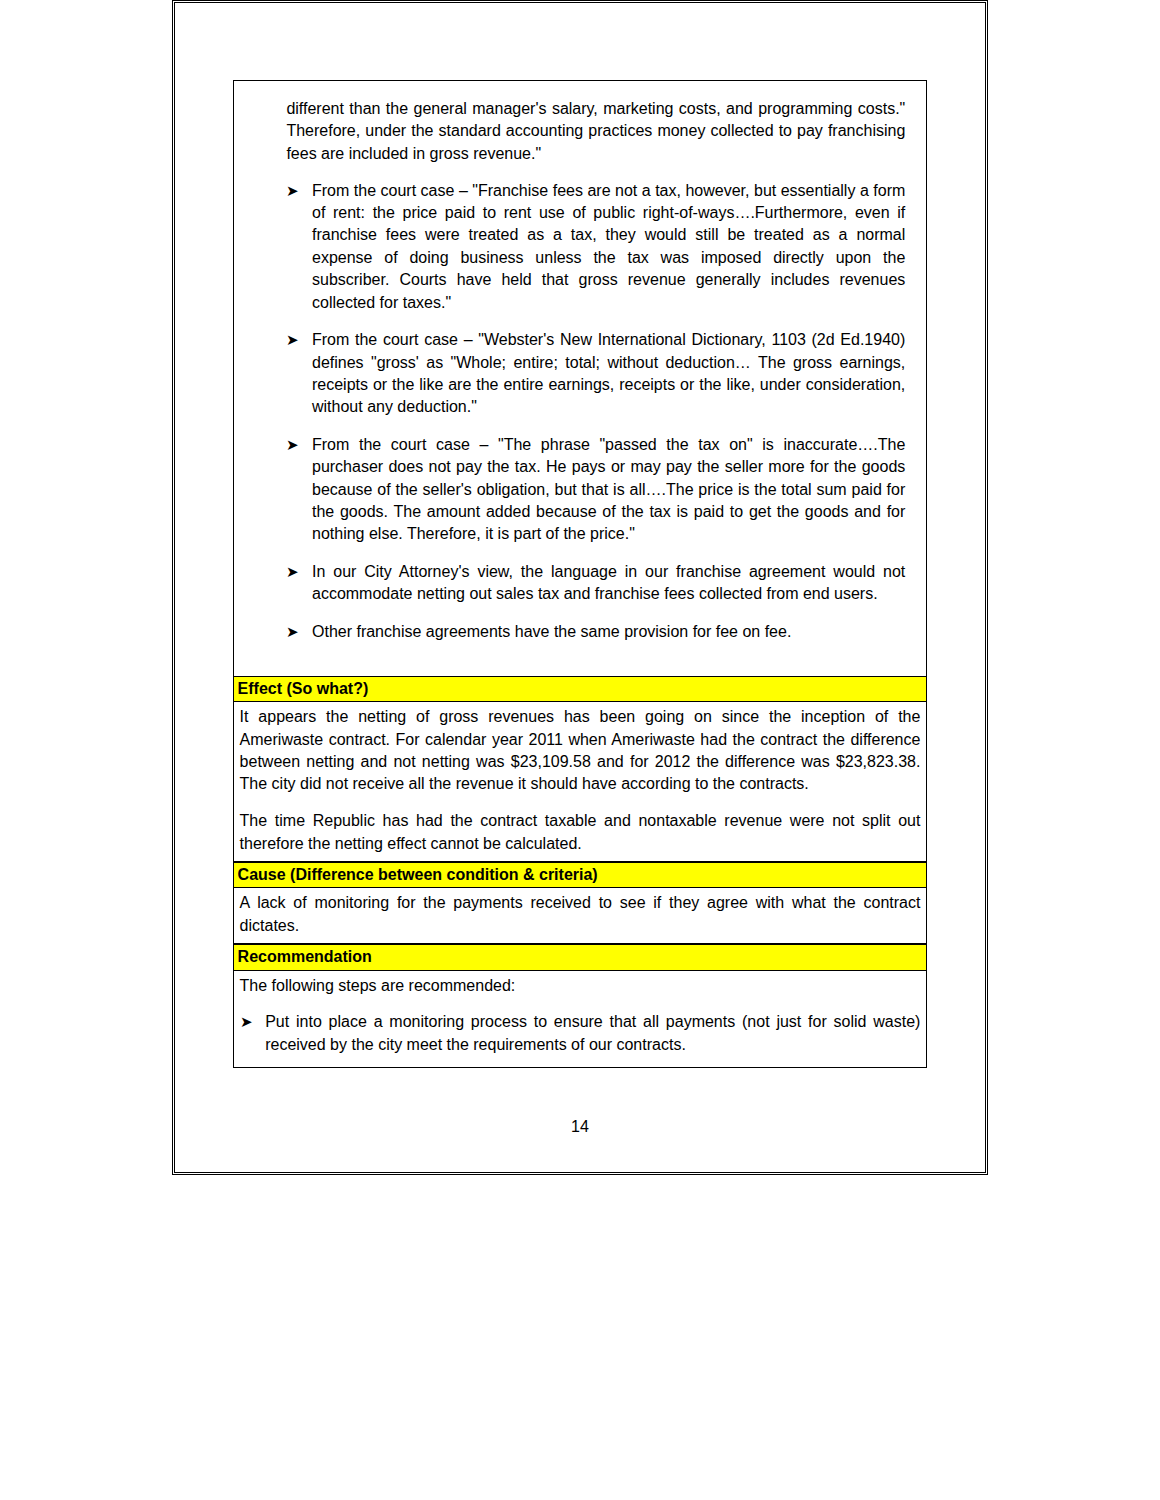different than the general manager's salary, marketing costs, and programming costs." Therefore, under the standard accounting practices money collected to pay franchising fees are included in gross revenue."
From the court case – "Franchise fees are not a tax, however, but essentially a form of rent: the price paid to rent use of public right-of-ways….Furthermore, even if franchise fees were treated as a tax, they would still be treated as a normal expense of doing business unless the tax was imposed directly upon the subscriber. Courts have held that gross revenue generally includes revenues collected for taxes."
From the court case – "Webster's New International Dictionary, 1103 (2d Ed.1940) defines "gross' as "Whole; entire; total; without deduction… The gross earnings, receipts or the like are the entire earnings, receipts or the like, under consideration, without any deduction."
From the court case – "The phrase "passed the tax on" is inaccurate….The purchaser does not pay the tax. He pays or may pay the seller more for the goods because of the seller's obligation, but that is all….The price is the total sum paid for the goods. The amount added because of the tax is paid to get the goods and for nothing else. Therefore, it is part of the price."
In our City Attorney's view, the language in our franchise agreement would not accommodate netting out sales tax and franchise fees collected from end users.
Other franchise agreements have the same provision for fee on fee.
Effect (So what?)
It appears the netting of gross revenues has been going on since the inception of the Ameriwaste contract. For calendar year 2011 when Ameriwaste had the contract the difference between netting and not netting was $23,109.58 and for 2012 the difference was $23,823.38. The city did not receive all the revenue it should have according to the contracts.
The time Republic has had the contract taxable and nontaxable revenue were not split out therefore the netting effect cannot be calculated.
Cause (Difference between condition & criteria)
A lack of monitoring for the payments received to see if they agree with what the contract dictates.
Recommendation
The following steps are recommended:
Put into place a monitoring process to ensure that all payments (not just for solid waste) received by the city meet the requirements of our contracts.
14